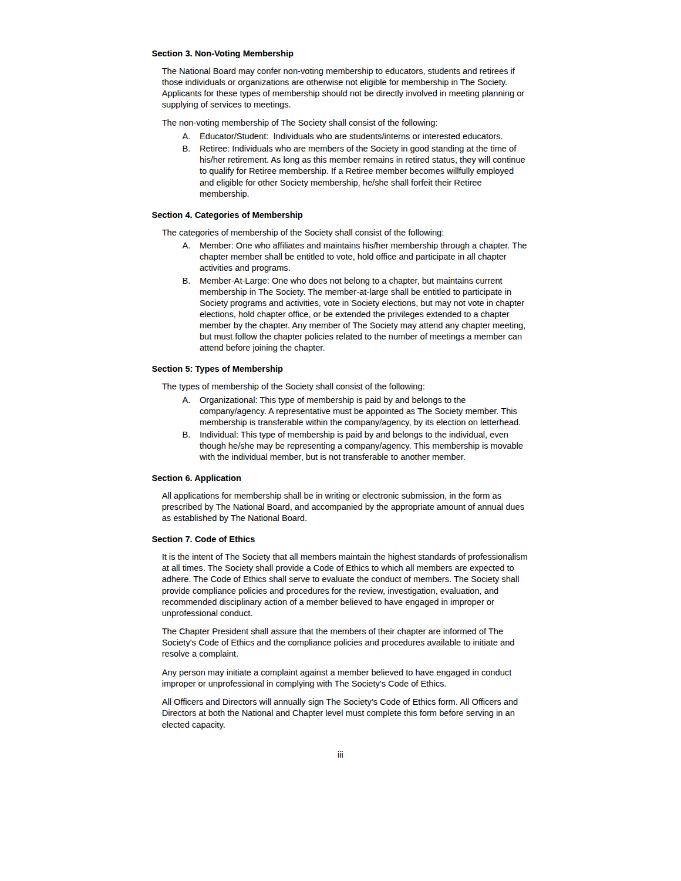Section 3. Non-Voting Membership
The National Board may confer non-voting membership to educators, students and retirees if those individuals or organizations are otherwise not eligible for membership in The Society. Applicants for these types of membership should not be directly involved in meeting planning or supplying of services to meetings.
The non-voting membership of The Society shall consist of the following:
Educator/Student: Individuals who are students/interns or interested educators.
Retiree: Individuals who are members of the Society in good standing at the time of his/her retirement. As long as this member remains in retired status, they will continue to qualify for Retiree membership. If a Retiree member becomes willfully employed and eligible for other Society membership, he/she shall forfeit their Retiree membership.
Section 4. Categories of Membership
The categories of membership of the Society shall consist of the following:
Member: One who affiliates and maintains his/her membership through a chapter. The chapter member shall be entitled to vote, hold office and participate in all chapter activities and programs.
Member-At-Large: One who does not belong to a chapter, but maintains current membership in The Society. The member-at-large shall be entitled to participate in Society programs and activities, vote in Society elections, but may not vote in chapter elections, hold chapter office, or be extended the privileges extended to a chapter member by the chapter. Any member of The Society may attend any chapter meeting, but must follow the chapter policies related to the number of meetings a member can attend before joining the chapter.
Section 5: Types of Membership
The types of membership of the Society shall consist of the following:
Organizational: This type of membership is paid by and belongs to the company/agency. A representative must be appointed as The Society member. This membership is transferable within the company/agency, by its election on letterhead.
Individual: This type of membership is paid by and belongs to the individual, even though he/she may be representing a company/agency. This membership is movable with the individual member, but is not transferable to another member.
Section 6. Application
All applications for membership shall be in writing or electronic submission, in the form as prescribed by The National Board, and accompanied by the appropriate amount of annual dues as established by The National Board.
Section 7. Code of Ethics
It is the intent of The Society that all members maintain the highest standards of professionalism at all times. The Society shall provide a Code of Ethics to which all members are expected to adhere. The Code of Ethics shall serve to evaluate the conduct of members. The Society shall provide compliance policies and procedures for the review, investigation, evaluation, and recommended disciplinary action of a member believed to have engaged in improper or unprofessional conduct.
The Chapter President shall assure that the members of their chapter are informed of The Society's Code of Ethics and the compliance policies and procedures available to initiate and resolve a complaint.
Any person may initiate a complaint against a member believed to have engaged in conduct improper or unprofessional in complying with The Society's Code of Ethics.
All Officers and Directors will annually sign The Society’s Code of Ethics form. All Officers and Directors at both the National and Chapter level must complete this form before serving in an elected capacity.
iii